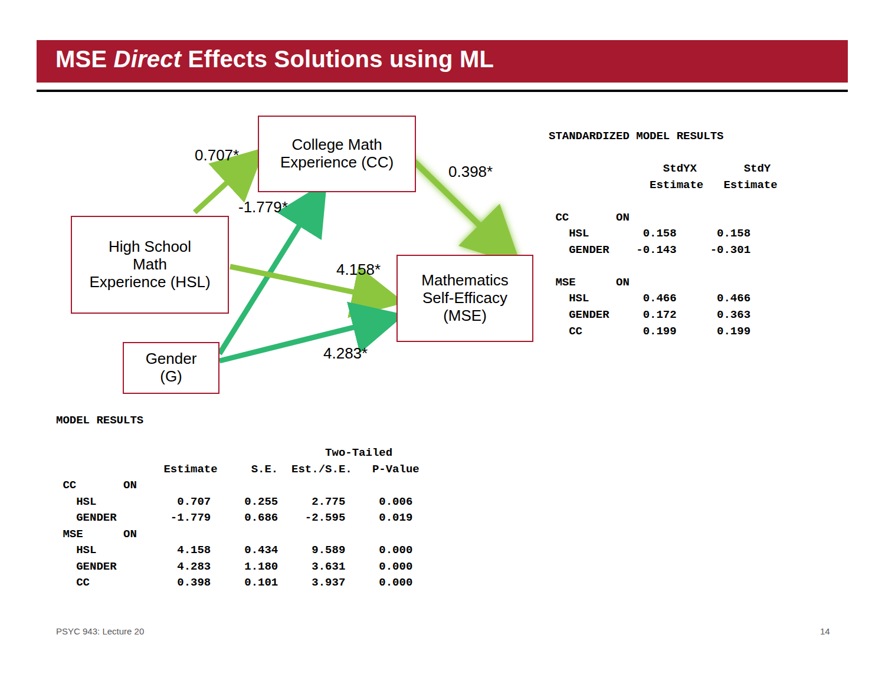MSE Direct Effects Solutions using ML
College Math
Experience (CC)
High School
Math
Experience (HSL)
Mathematics
Self-Efficacy
(MSE)
Gender
(G)
0.707*
-1.779*
0.398*
4.158*
4.283*
STANDARDIZED MODEL RESULTS StdYX StdY Estimate Estimate CC ON HSL 0.158 0.158 GENDER -0.143 -0.301 MSE ON HSL 0.466 0.466 GENDER 0.172 0.363 CC 0.199 0.199
MODEL RESULTS Two-Tailed Estimate S.E. Est./S.E. P-Value CC ON HSL 0.707 0.255 2.775 0.006 GENDER -1.779 0.686 -2.595 0.019 MSE ON HSL 4.158 0.434 9.589 0.000 GENDER 4.283 1.180 3.631 0.000 CC 0.398 0.101 3.937 0.000
PSYC 943: Lecture 20
14